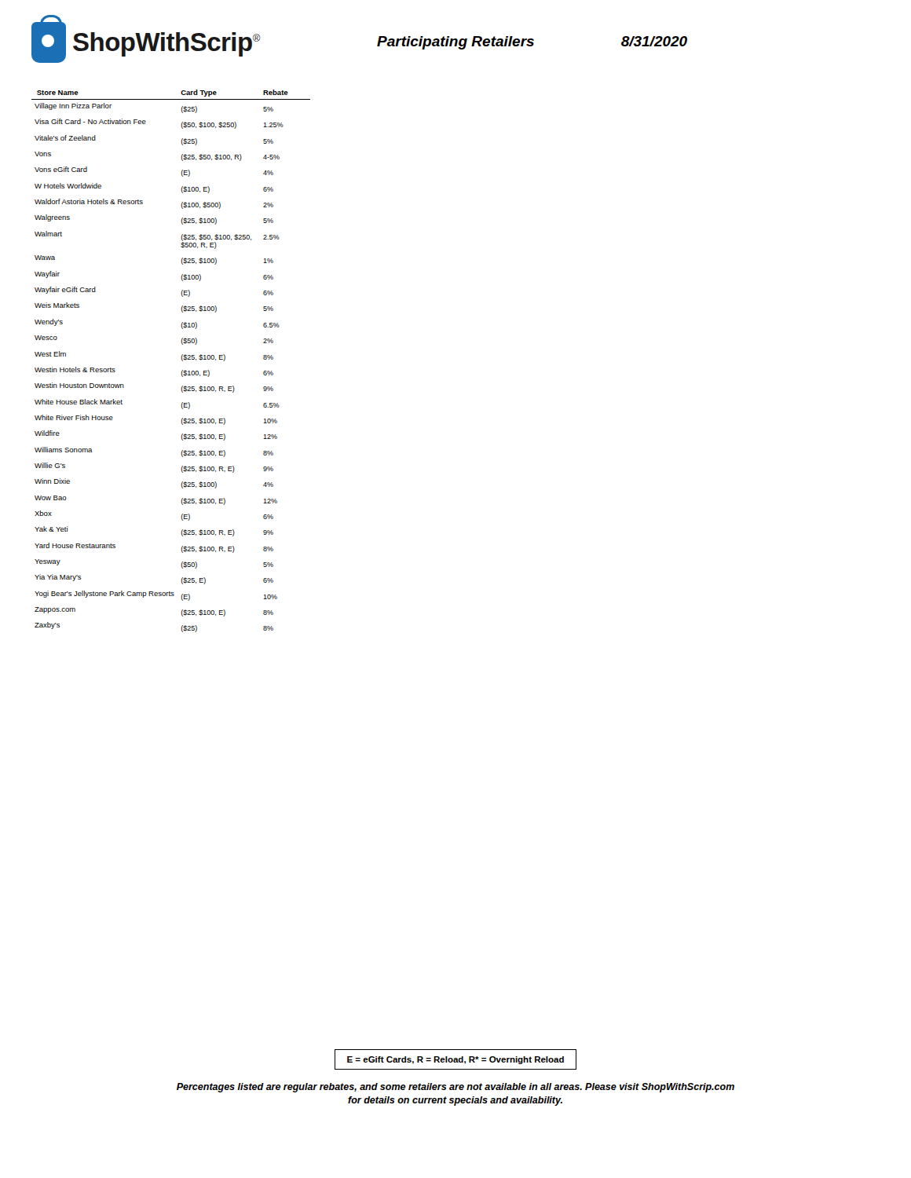ShopWithScrip®
Participating Retailers
8/31/2020
| Store Name | Card Type | Rebate |
| --- | --- | --- |
| Village Inn Pizza Parlor | ($25) | 5% |
| Visa Gift Card - No Activation Fee | ($50, $100, $250) | 1.25% |
| Vitale's of Zeeland | ($25) | 5% |
| Vons | ($25, $50, $100, R) | 4-5% |
| Vons eGift Card | (E) | 4% |
| W Hotels Worldwide | ($100, E) | 6% |
| Waldorf Astoria Hotels & Resorts | ($100, $500) | 2% |
| Walgreens | ($25, $100) | 5% |
| Walmart | ($25, $50, $100, $250, $500, R, E) | 2.5% |
| Wawa | ($25, $100) | 1% |
| Wayfair | ($100) | 6% |
| Wayfair eGift Card | (E) | 6% |
| Weis Markets | ($25, $100) | 5% |
| Wendy's | ($10) | 6.5% |
| Wesco | ($50) | 2% |
| West Elm | ($25, $100, E) | 8% |
| Westin Hotels & Resorts | ($100, E) | 6% |
| Westin Houston Downtown | ($25, $100, R, E) | 9% |
| White House Black Market | (E) | 6.5% |
| White River Fish House | ($25, $100, E) | 10% |
| Wildfire | ($25, $100, E) | 12% |
| Williams Sonoma | ($25, $100, E) | 8% |
| Willie G's | ($25, $100, R, E) | 9% |
| Winn Dixie | ($25, $100) | 4% |
| Wow Bao | ($25, $100, E) | 12% |
| Xbox | (E) | 6% |
| Yak & Yeti | ($25, $100, R, E) | 9% |
| Yard House Restaurants | ($25, $100, R, E) | 8% |
| Yesway | ($50) | 5% |
| Yia Yia Mary's | ($25, E) | 6% |
| Yogi Bear's Jellystone Park Camp Resorts | (E) | 10% |
| Zappos.com | ($25, $100, E) | 8% |
| Zaxby's | ($25) | 8% |
E = eGift Cards, R = Reload, R* = Overnight Reload
Percentages listed are regular rebates, and some retailers are not available in all areas. Please visit ShopWithScrip.com
for details on current specials and availability.